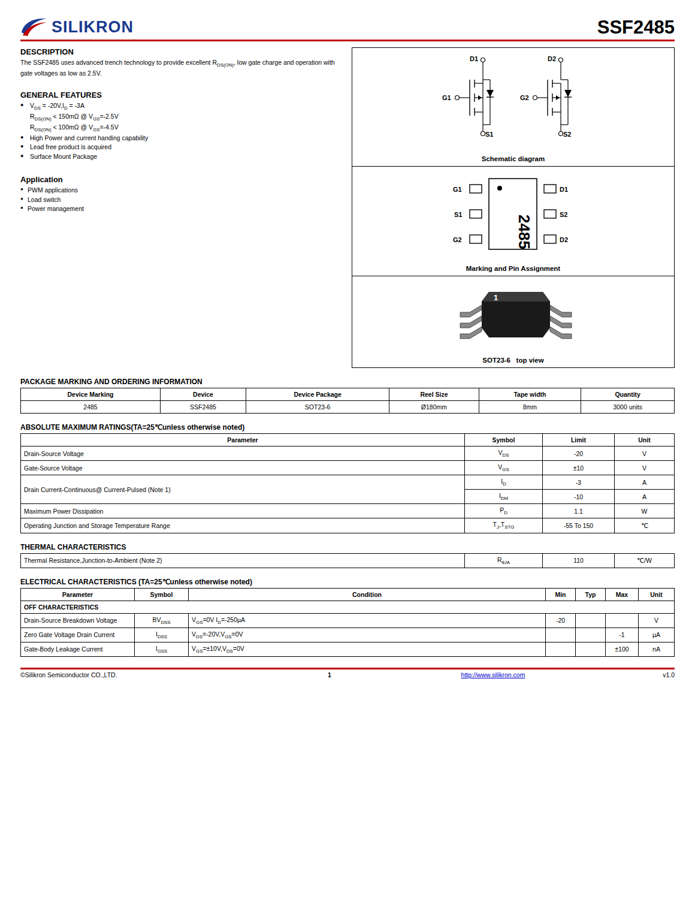SILIKRON
SSF2485
DESCRIPTION
The SSF2485 uses advanced trench technology to provide excellent RDS(ON), low gate charge and operation with gate voltages as low as 2.5V.
GENERAL FEATURES
VDS = -20V,ID = -3A
RDS(ON) < 150mΩ @ VGS=-2.5V
RDS(ON) < 100mΩ @ VGS=-4.5V
High Power and current handing capability
Lead free product is acquired
Surface Mount Package
Application
PWM applications
Load switch
Power management
D1 G1 S1 D2 G2 S2
Schematic diagram
2485 G1 S1 G2 D1 S2 D2
Marking and Pin Assignment
1
SOT23-6 top view
PACKAGE MARKING AND ORDERING INFORMATION
| Device Marking | Device | Device Package | Reel Size | Tape width | Quantity |
| --- | --- | --- | --- | --- | --- |
| 2485 | SSF2485 | SOT23-6 | Ø180mm | 8mm | 3000 units |
ABSOLUTE MAXIMUM RATINGS(TA=25℃unless otherwise noted)
| Parameter | Symbol | Limit | Unit |
| --- | --- | --- | --- |
| Drain-Source Voltage | V DS | -20 | V |
| Gate-Source Voltage | V GS | ±10 | V |
| Drain Current-Continuous@ Current-Pulsed (Note 1) | I D | -3 | A |
| I DM | -10 | A |
| Maximum Power Dissipation | P D | 1.1 | W |
| Operating Junction and Storage Temperature Range | T J ,T STG | -55 To 150 | ℃ |
THERMAL CHARACTERISTICS
| Thermal Resistance,Junction-to-Ambient (Note 2) | R θJA | 110 | ℃/W |
ELECTRICAL CHARACTERISTICS (TA=25℃unless otherwise noted)
| Parameter | Symbol | Condition | Min | Typ | Max | Unit |
| --- | --- | --- | --- | --- | --- | --- |
| OFF CHARACTERISTICS |
| Drain-Source Breakdown Voltage | BV DSS | V GS =0V I D =-250µA | -20 | | | V |
| Zero Gate Voltage Drain Current | I DSS | V DS =-20V,V GS =0V | | | -1 | µA |
| Gate-Body Leakage Current | I GSS | V GS =±10V,V DS =0V | | | ±100 | nA |
©Silikron Semiconductor CO.,LTD.
1
http://www.silikron.com
v1.0